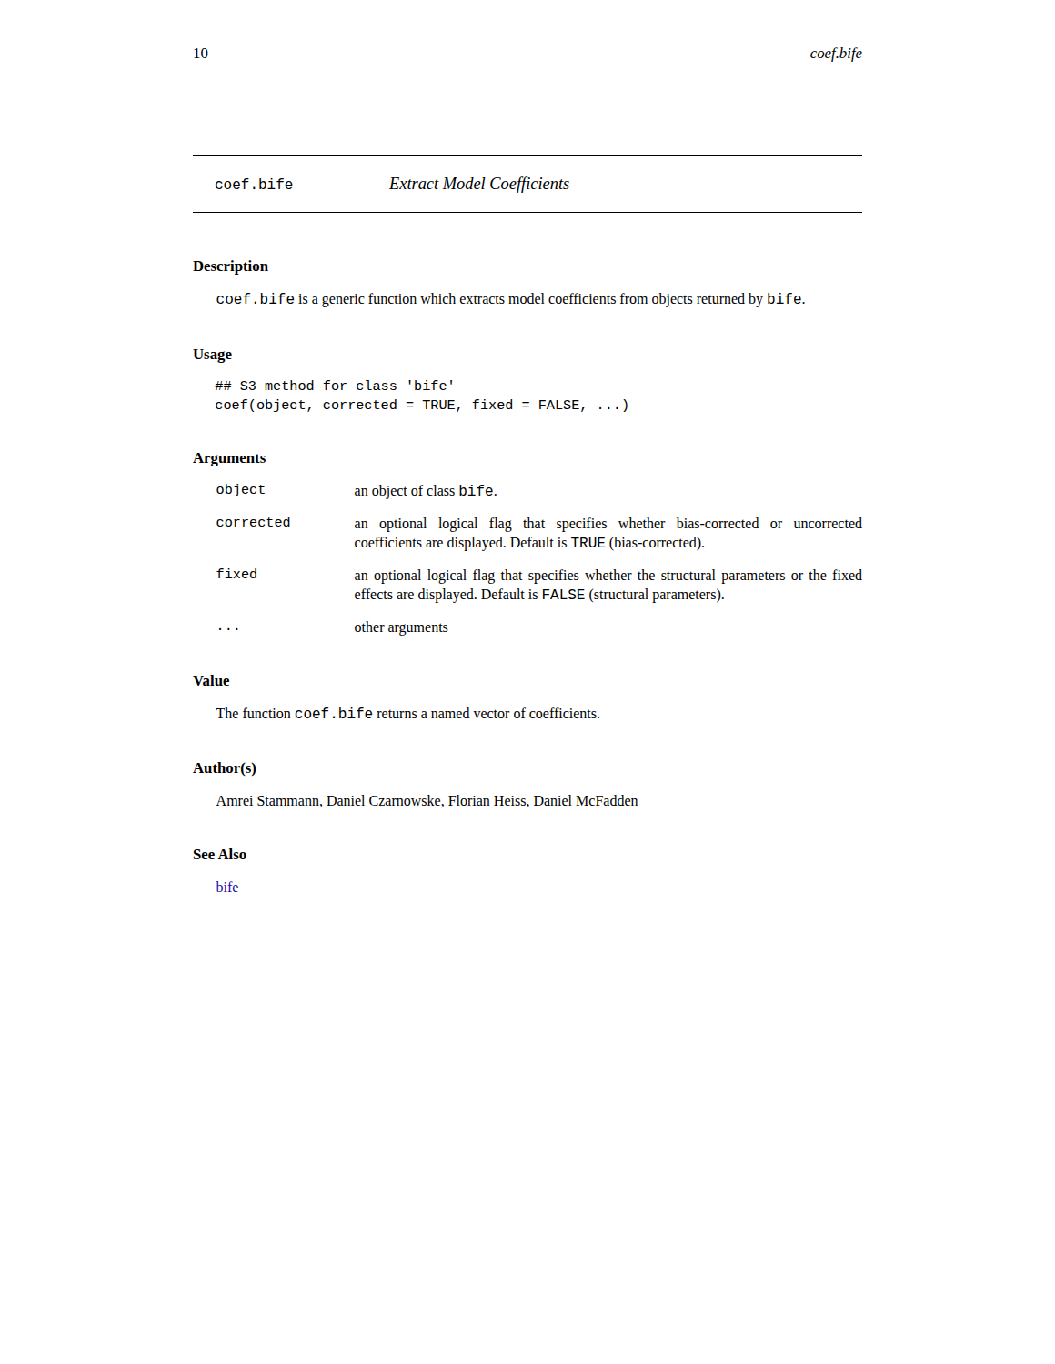10 coef.bife
coef.bife
Extract Model Coefficients
Description
coef.bife is a generic function which extracts model coefficients from objects returned by bife.
Usage
## S3 method for class 'bife'
coef(object, corrected = TRUE, fixed = FALSE, ...)
Arguments
object
an object of class bife.
corrected
an optional logical flag that specifies whether bias-corrected or uncorrected coefficients are displayed. Default is TRUE (bias-corrected).
fixed
an optional logical flag that specifies whether the structural parameters or the fixed effects are displayed. Default is FALSE (structural parameters).
...
other arguments
Value
The function coef.bife returns a named vector of coefficients.
Author(s)
Amrei Stammann, Daniel Czarnowske, Florian Heiss, Daniel McFadden
See Also
bife